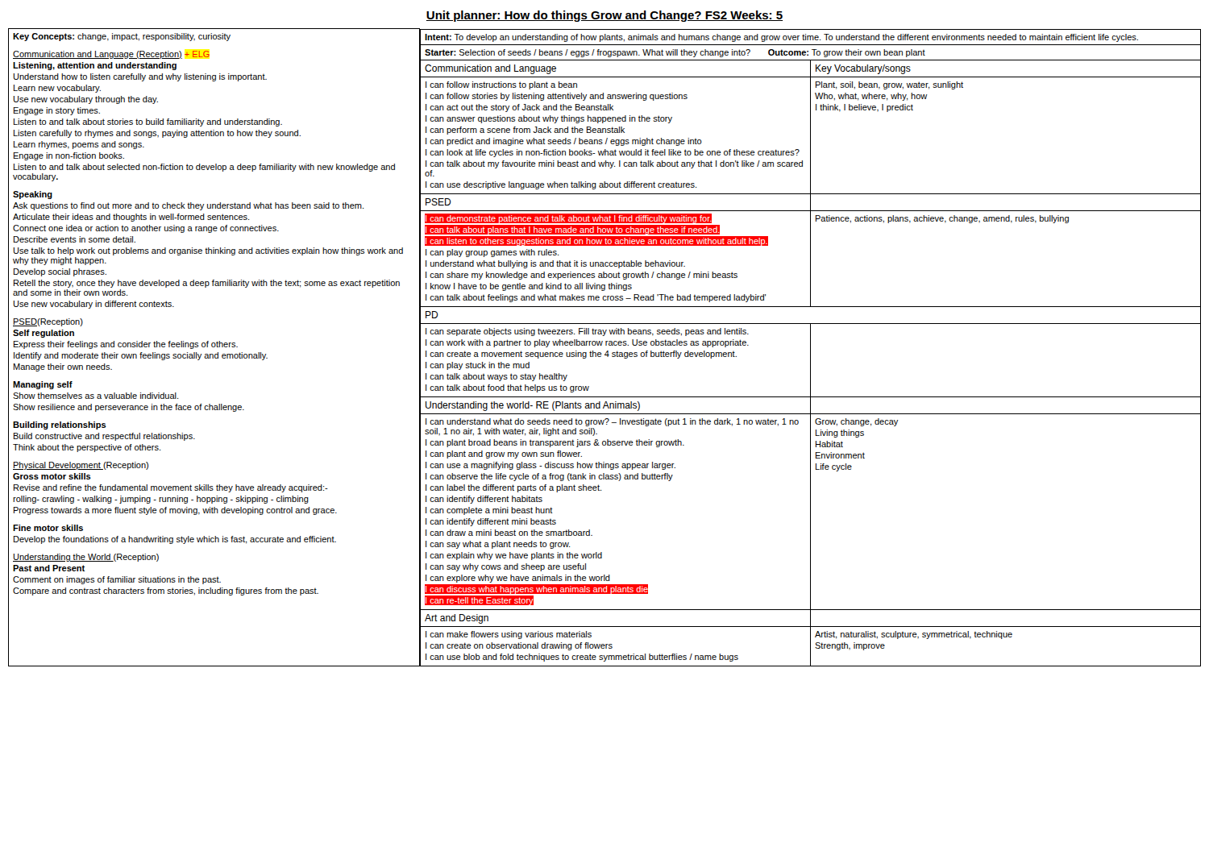Unit planner: How do things Grow and Change? FS2 Weeks: 5
| Key Concepts: change, impact, responsibility, curiosity Communication and Language (Reception) + ELG Listening, attention and understanding Understand how to listen carefully and why listening is important. Learn new vocabulary. Use new vocabulary through the day. Engage in story times. Listen to and talk about stories to build familiarity and understanding. Listen carefully to rhymes and songs, paying attention to how they sound. Learn rhymes, poems and songs. Engage in non-fiction books. Listen to and talk about selected non-fiction to develop a deep familiarity with new knowledge and vocabulary . Speaking Ask questions to find out more and to check they understand what has been said to them. Articulate their ideas and thoughts in well-formed sentences. Connect one idea or action to another using a range of connectives. Describe events in some detail. Use talk to help work out problems and organise thinking and activities explain how things work and why they might happen. Develop social phrases. Retell the story, once they have developed a deep familiarity with the text; some as exact repetition and some in their own words. Use new vocabulary in different contexts. PSED (Reception) Self regulation Express their feelings and consider the feelings of others. Identify and moderate their own feelings socially and emotionally. Manage their own needs. Managing self Show themselves as a valuable individual. Show resilience and perseverance in the face of challenge. Building relationships Build constructive and respectful relationships. Think about the perspective of others. Physical Development (Reception) Gross motor skills Revise and refine the fundamental movement skills they have already acquired:- rolling- crawling - walking - jumping - running - hopping - skipping - climbing Progress towards a more fluent style of moving, with developing control and grace. Fine motor skills Develop the foundations of a handwriting style which is fast, accurate and efficient. Understanding the World (Reception) Past and Present Comment on images of familiar situations in the past. Compare and contrast characters from stories, including figures from the past. | / Intent: To develop an understanding of how plants, animals and humans change and grow over time. To understand the different environments needed to maintain efficient life cycles. / / Starter: Selection of seeds / beans / eggs / frogspawn. What will they change into? Outcome: To grow their own bean plant / / Communication and Language / Key Vocabulary/songs / / I can follow instructions to plant a bean I can follow stories by listening attentively and answering questions I can act out the story of Jack and the Beanstalk I can answer questions about why things happened in the story I can perform a scene from Jack and the Beanstalk I can predict and imagine what seeds / beans / eggs might change into I can look at life cycles in non-fiction books- what would it feel like to be one of these creatures? I can talk about my favourite mini beast and why. I can talk about any that I don't like / am scared of. I can use descriptive language when talking about different creatures. / Plant, soil, bean, grow, water, sunlight Who, what, where, why, how I think, I believe, I predict / / PSED / / / I can demonstrate patience and talk about what I find difficulty waiting for. I can talk about plans that I have made and how to change these if needed. I can listen to others suggestions and on how to achieve an outcome without adult help. I can play group games with rules. I understand what bullying is and that it is unacceptable behaviour. I can share my knowledge and experiences about growth / change / mini beasts I know I have to be gentle and kind to all living things I can talk about feelings and what makes me cross – Read 'The bad tempered ladybird' / Patience, actions, plans, achieve, change, amend, rules, bullying / / PD / / I can separate objects using tweezers. Fill tray with beans, seeds, peas and lentils. I can work with a partner to play wheelbarrow races. Use obstacles as appropriate. I can create a movement sequence using the 4 stages of butterfly development. I can play stuck in the mud I can talk about ways to stay healthy I can talk about food that helps us to grow / / / Understanding the world- RE (Plants and Animals) / / / I can understand what do seeds need to grow? – Investigate (put 1 in the dark, 1 no water, 1 no soil, 1 no air, 1 with water, air, light and soil). I can plant broad beans in transparent jars & observe their growth. I can plant and grow my own sun flower. I can use a magnifying glass - discuss how things appear larger. I can observe the life cycle of a frog (tank in class) and butterfly I can label the different parts of a plant sheet. I can identify different habitats I can complete a mini beast hunt I can identify different mini beasts I can draw a mini beast on the smartboard. I can say what a plant needs to grow. I can explain why we have plants in the world I can say why cows and sheep are useful I can explore why we have animals in the world I can discuss what happens when animals and plants die I can re-tell the Easter story / Grow, change, decay Living things Habitat Environment Life cycle / / Art and Design / / / I can make flowers using various materials I can create on observational drawing of flowers I can use blob and fold techniques to create symmetrical butterflies / name bugs / Artist, naturalist, sculpture, symmetrical, technique Strength, improve / |